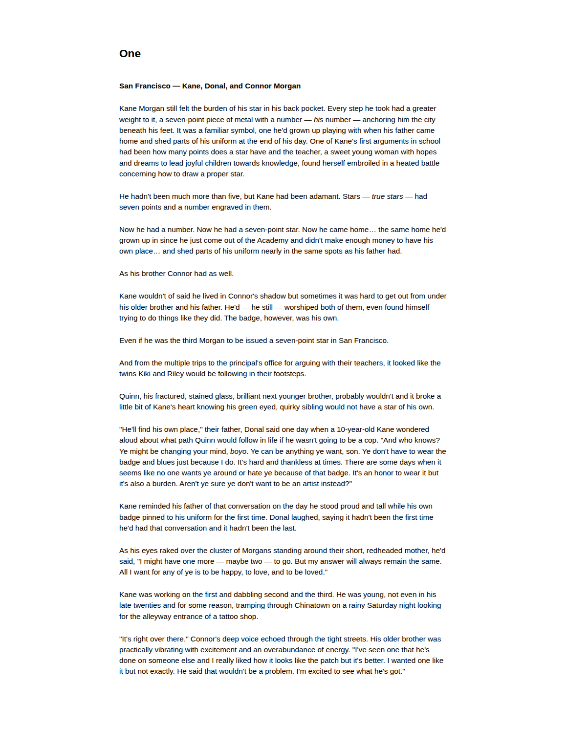One
San Francisco — Kane, Donal, and Connor Morgan
Kane Morgan still felt the burden of his star in his back pocket. Every step he took had a greater weight to it, a seven-point piece of metal with a number — his number — anchoring him the city beneath his feet. It was a familiar symbol, one he'd grown up playing with when his father came home and shed parts of his uniform at the end of his day. One of Kane's first arguments in school had been how many points does a star have and the teacher, a sweet young woman with hopes and dreams to lead joyful children towards knowledge, found herself embroiled in a heated battle concerning how to draw a proper star.
He hadn't been much more than five, but Kane had been adamant. Stars — true stars — had seven points and a number engraved in them.
Now he had a number. Now he had a seven-point star. Now he came home… the same home he'd grown up in since he just come out of the Academy and didn't make enough money to have his own place… and shed parts of his uniform nearly in the same spots as his father had.
As his brother Connor had as well.
Kane wouldn't of said he lived in Connor's shadow but sometimes it was hard to get out from under his older brother and his father. He'd — he still — worshiped both of them, even found himself trying to do things like they did. The badge, however, was his own.
Even if he was the third Morgan to be issued a seven-point star in San Francisco.
And from the multiple trips to the principal's office for arguing with their teachers, it looked like the twins Kiki and Riley would be following in their footsteps.
Quinn, his fractured, stained glass, brilliant next younger brother, probably wouldn't and it broke a little bit of Kane's heart knowing his green eyed, quirky sibling would not have a star of his own.
"He'll find his own place," their father, Donal said one day when a 10-year-old Kane wondered aloud about what path Quinn would follow in life if he wasn't going to be a cop. "And who knows? Ye might be changing your mind, boyo. Ye can be anything ye want, son. Ye don't have to wear the badge and blues just because I do. It's hard and thankless at times. There are some days when it seems like no one wants ye around or hate ye because of that badge. It's an honor to wear it but it's also a burden. Aren't ye sure ye don't want to be an artist instead?"
Kane reminded his father of that conversation on the day he stood proud and tall while his own badge pinned to his uniform for the first time. Donal laughed, saying it hadn't been the first time he'd had that conversation and it hadn't been the last.
As his eyes raked over the cluster of Morgans standing around their short, redheaded mother, he'd said, "I might have one more — maybe two — to go. But my answer will always remain the same. All I want for any of ye is to be happy, to love, and to be loved."
Kane was working on the first and dabbling second and the third. He was young, not even in his late twenties and for some reason, tramping through Chinatown on a rainy Saturday night looking for the alleyway entrance of a tattoo shop.
"It's right over there." Connor's deep voice echoed through the tight streets. His older brother was practically vibrating with excitement and an overabundance of energy. "I've seen one that he's done on someone else and I really liked how it looks like the patch but it's better. I wanted one like it but not exactly. He said that wouldn't be a problem. I'm excited to see what he's got."